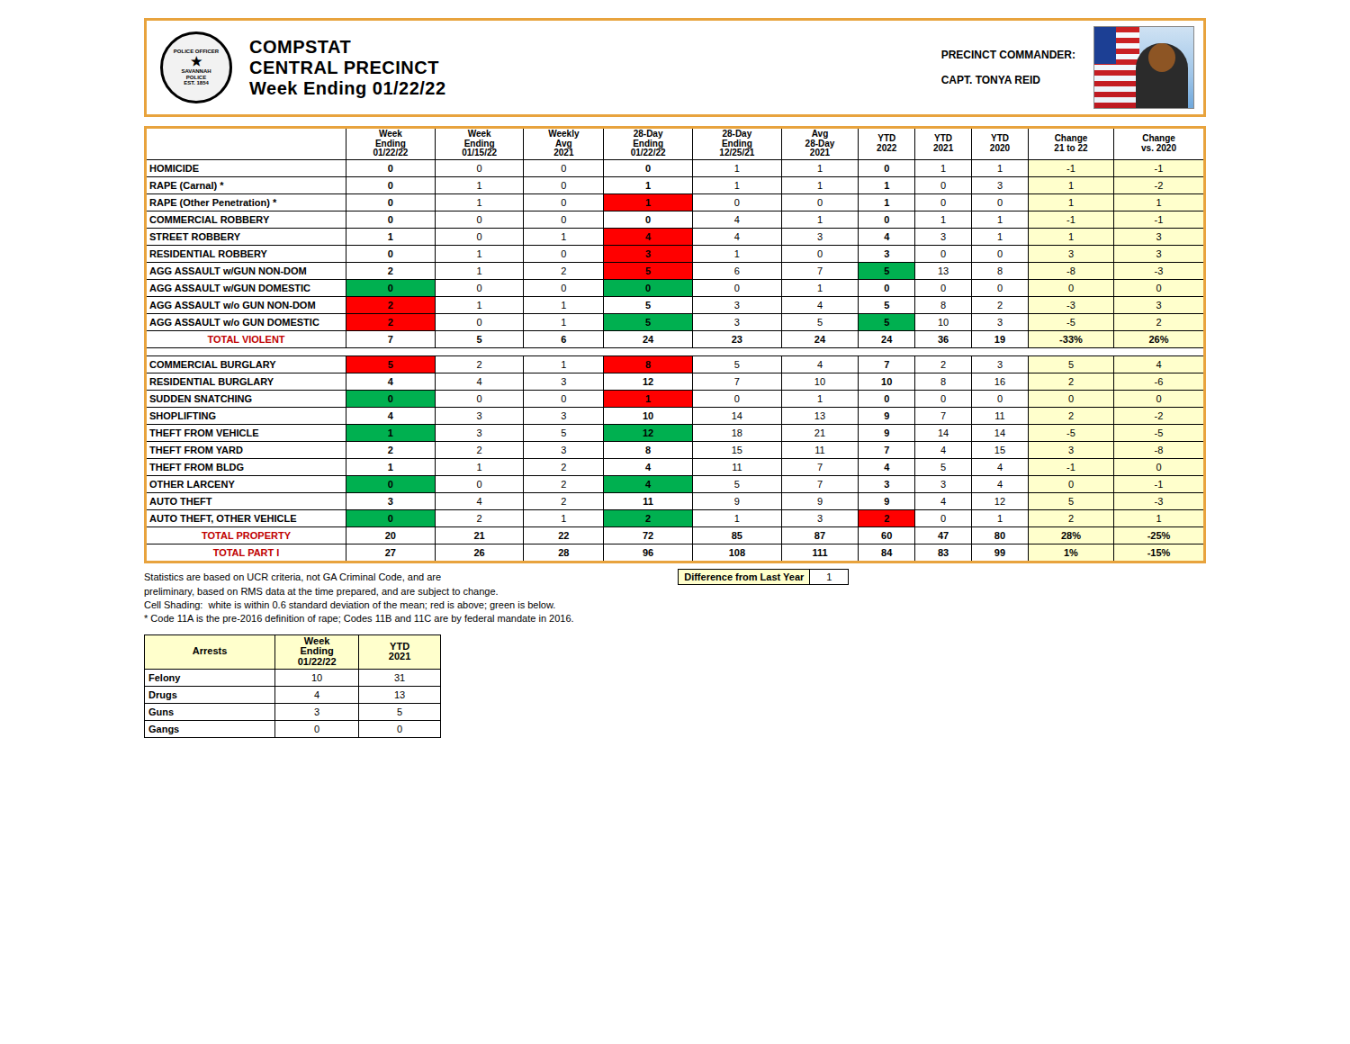POLICE OFFICER
★
SAVANNAH
POLICE
EST. 1854
COMPSTAT
CENTRAL PRECINCT
Week Ending 01/22/22
PRECINCT COMMANDER:
CAPT. TONYA REID
| | Week Ending 01/22/22 | Week Ending 01/15/22 | Weekly Avg 2021 | 28-Day Ending 01/22/22 | 28-Day Ending 12/25/21 | Avg 28-Day 2021 | YTD 2022 | YTD 2021 | YTD 2020 | Change 21 to 22 | Change vs. 2020 |
| --- | --- | --- | --- | --- | --- | --- | --- | --- | --- | --- | --- |
| HOMICIDE | 0 | 0 | 0 | 0 | 1 | 1 | 0 | 1 | 1 | -1 | -1 |
| RAPE (Carnal) * | 0 | 1 | 0 | 1 | 1 | 1 | 1 | 0 | 3 | 1 | -2 |
| RAPE (Other Penetration) * | 0 | 1 | 0 | 1 | 0 | 0 | 1 | 0 | 0 | 1 | 1 |
| COMMERCIAL ROBBERY | 0 | 0 | 0 | 0 | 4 | 1 | 0 | 1 | 1 | -1 | -1 |
| STREET ROBBERY | 1 | 0 | 1 | 4 | 4 | 3 | 4 | 3 | 1 | 1 | 3 |
| RESIDENTIAL ROBBERY | 0 | 1 | 0 | 3 | 1 | 0 | 3 | 0 | 0 | 3 | 3 |
| AGG ASSAULT w/GUN NON-DOM | 2 | 1 | 2 | 5 | 6 | 7 | 5 | 13 | 8 | -8 | -3 |
| AGG ASSAULT w/GUN DOMESTIC | 0 | 0 | 0 | 0 | 0 | 1 | 0 | 0 | 0 | 0 | 0 |
| AGG ASSAULT w/o GUN NON-DOM | 2 | 1 | 1 | 5 | 3 | 4 | 5 | 8 | 2 | -3 | 3 |
| AGG ASSAULT w/o GUN DOMESTIC | 2 | 0 | 1 | 5 | 3 | 5 | 5 | 10 | 3 | -5 | 2 |
| TOTAL VIOLENT | 7 | 5 | 6 | 24 | 23 | 24 | 24 | 36 | 19 | -33% | 26% |
| COMMERCIAL BURGLARY | 5 | 2 | 1 | 8 | 5 | 4 | 7 | 2 | 3 | 5 | 4 |
| RESIDENTIAL BURGLARY | 4 | 4 | 3 | 12 | 7 | 10 | 10 | 8 | 16 | 2 | -6 |
| SUDDEN SNATCHING | 0 | 0 | 0 | 1 | 0 | 1 | 0 | 0 | 0 | 0 | 0 |
| SHOPLIFTING | 4 | 3 | 3 | 10 | 14 | 13 | 9 | 7 | 11 | 2 | -2 |
| THEFT FROM VEHICLE | 1 | 3 | 5 | 12 | 18 | 21 | 9 | 14 | 14 | -5 | -5 |
| THEFT FROM YARD | 2 | 2 | 3 | 8 | 15 | 11 | 7 | 4 | 15 | 3 | -8 |
| THEFT FROM BLDG | 1 | 1 | 2 | 4 | 11 | 7 | 4 | 5 | 4 | -1 | 0 |
| OTHER LARCENY | 0 | 0 | 2 | 4 | 5 | 7 | 3 | 3 | 4 | 0 | -1 |
| AUTO THEFT | 3 | 4 | 2 | 11 | 9 | 9 | 9 | 4 | 12 | 5 | -3 |
| AUTO THEFT, OTHER VEHICLE | 0 | 2 | 1 | 2 | 1 | 3 | 2 | 0 | 1 | 2 | 1 |
| TOTAL PROPERTY | 20 | 21 | 22 | 72 | 85 | 87 | 60 | 47 | 80 | 28% | -25% |
| TOTAL PART I | 27 | 26 | 28 | 96 | 108 | 111 | 84 | 83 | 99 | 1% | -15% |
Statistics are based on UCR criteria, not GA Criminal Code, and are Difference from Last Year 1
preliminary, based on RMS data at the time prepared, and are subject to change.
Cell Shading: white is within 0.6 standard deviation of the mean; red is above; green is below.
* Code 11A is the pre-2016 definition of rape; Codes 11B and 11C are by federal mandate in 2016.
| Arrests | Week Ending 01/22/22 | YTD 2021 |
| --- | --- | --- |
| Felony | 10 | 31 |
| Drugs | 4 | 13 |
| Guns | 3 | 5 |
| Gangs | 0 | 0 |